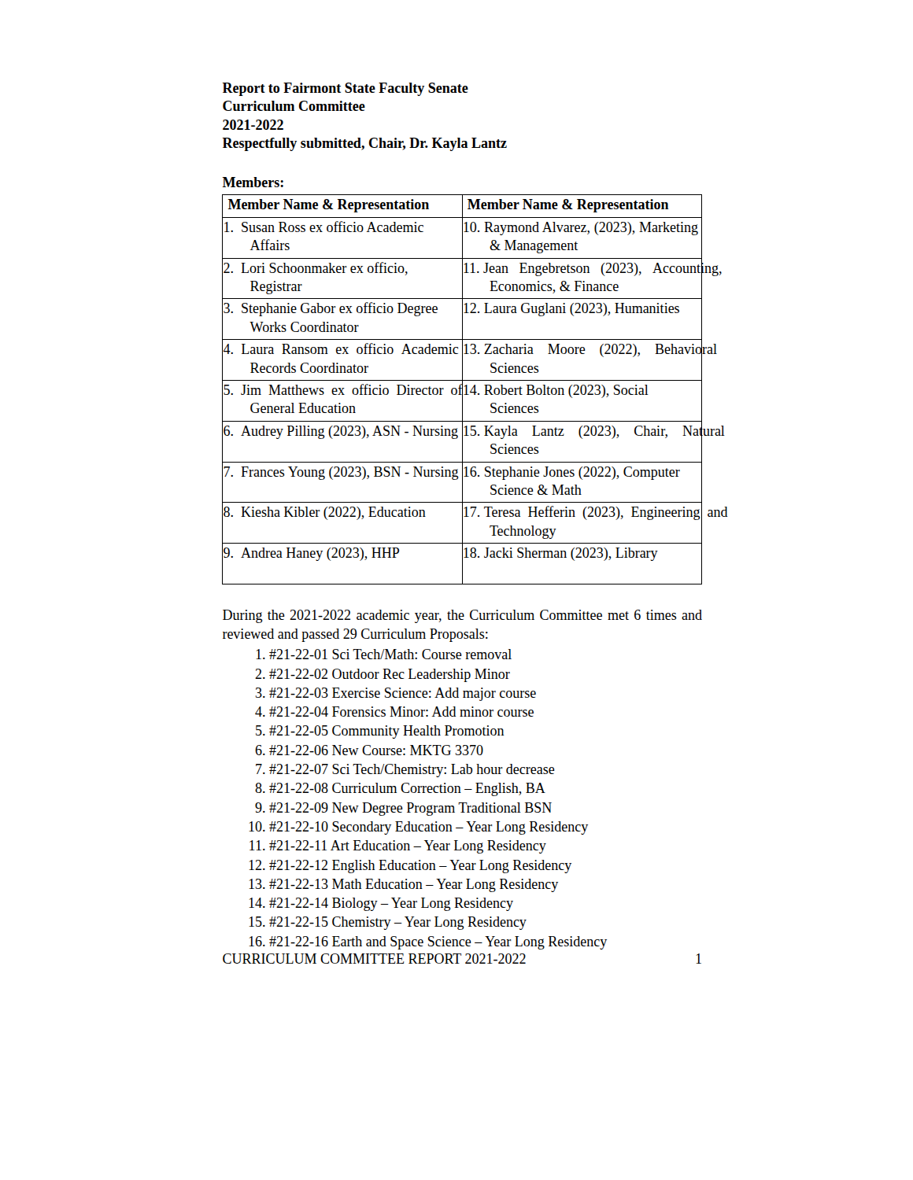Report to Fairmont State Faculty Senate Curriculum Committee 2021-2022 Respectfully submitted, Chair, Dr. Kayla Lantz
Members:
| Member Name & Representation | Member Name & Representation |
| --- | --- |
| 1. Susan Ross ex officio Academic Affairs | 10. Raymond Alvarez, (2023), Marketing & Management |
| 2. Lori Schoonmaker ex officio, Registrar | 11. Jean Engebretson (2023), Accounting, Economics, & Finance |
| 3. Stephanie Gabor ex officio Degree Works Coordinator | 12. Laura Guglani (2023), Humanities |
| 4. Laura Ransom ex officio Academic Records Coordinator | 13. Zacharia Moore (2022), Behavioral Sciences |
| 5. Jim Matthews ex officio Director of General Education | 14. Robert Bolton (2023), Social Sciences |
| 6. Audrey Pilling (2023), ASN - Nursing | 15. Kayla Lantz (2023), Chair, Natural Sciences |
| 7. Frances Young (2023), BSN - Nursing | 16. Stephanie Jones (2022), Computer Science & Math |
| 8. Kiesha Kibler (2022), Education | 17. Teresa Hefferin (2023), Engineering and Technology |
| 9. Andrea Haney (2023), HHP | 18. Jacki Sherman (2023), Library |
During the 2021-2022 academic year, the Curriculum Committee met 6 times and reviewed and passed 29 Curriculum Proposals:
#21-22-01 Sci Tech/Math: Course removal
#21-22-02 Outdoor Rec Leadership Minor
#21-22-03 Exercise Science: Add major course
#21-22-04 Forensics Minor: Add minor course
#21-22-05 Community Health Promotion
#21-22-06 New Course: MKTG 3370
#21-22-07 Sci Tech/Chemistry: Lab hour decrease
#21-22-08 Curriculum Correction – English, BA
#21-22-09 New Degree Program Traditional BSN
#21-22-10 Secondary Education – Year Long Residency
#21-22-11 Art Education – Year Long Residency
#21-22-12 English Education – Year Long Residency
#21-22-13 Math Education – Year Long Residency
#21-22-14 Biology – Year Long Residency
#21-22-15 Chemistry – Year Long Residency
#21-22-16 Earth and Space Science – Year Long Residency
CURRICULUM COMMITTEE REPORT 2021-2022
1